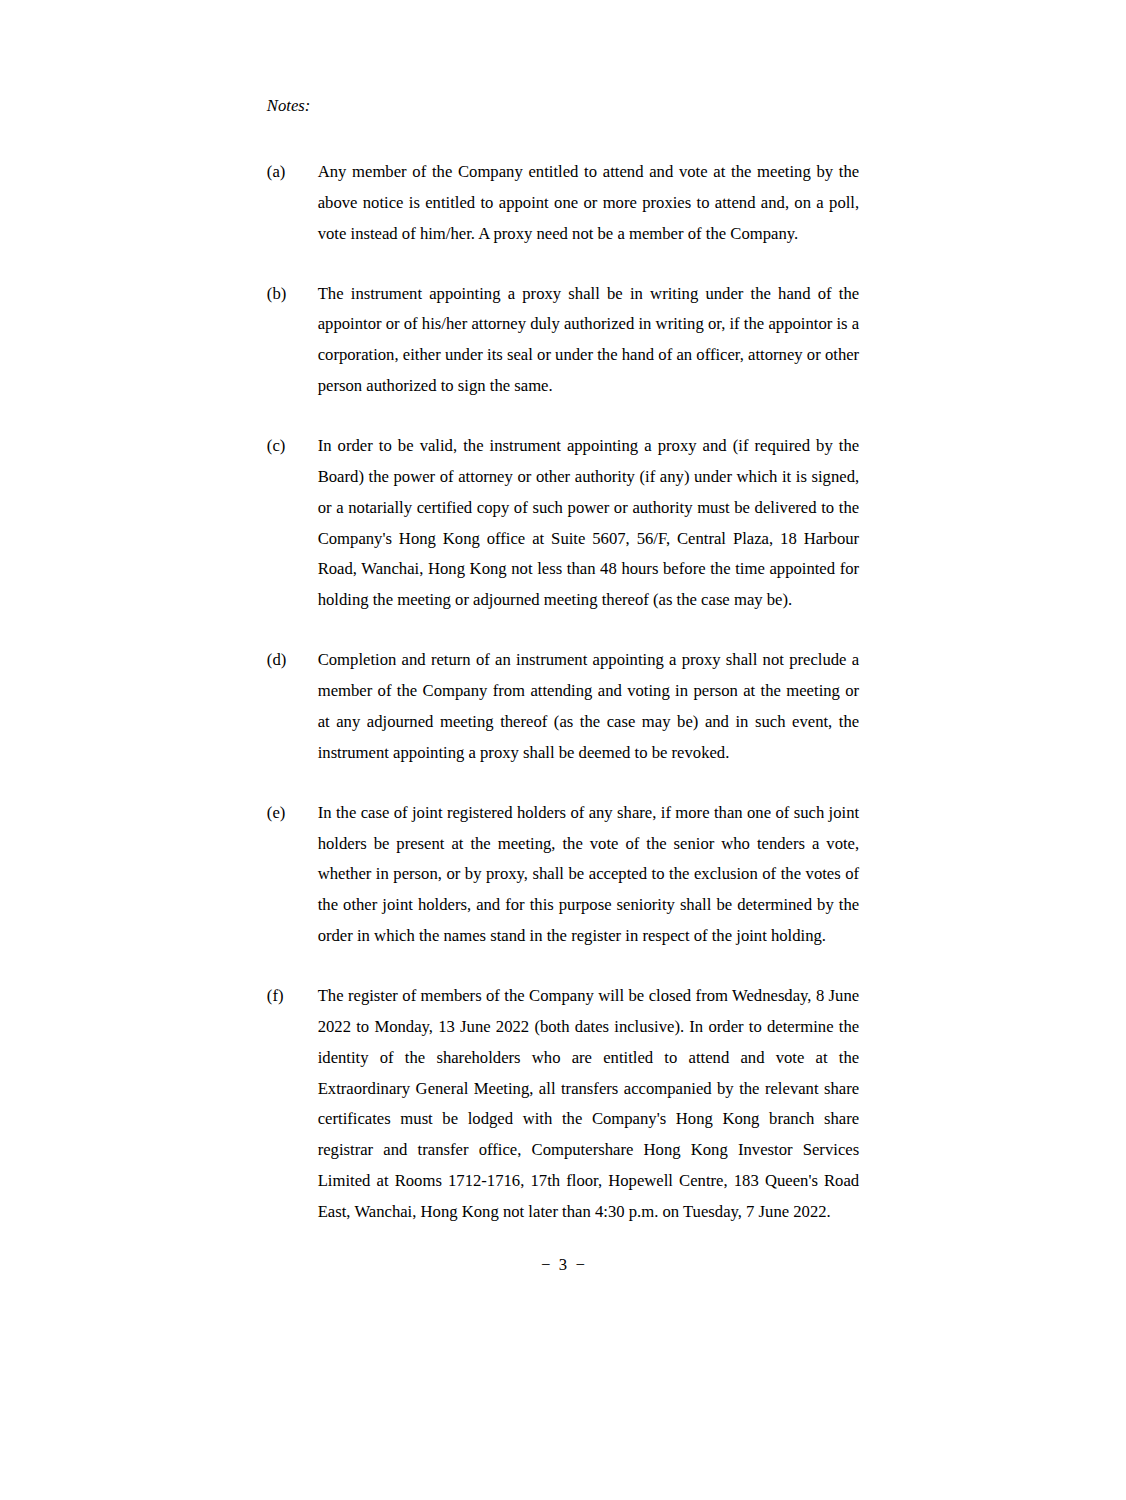Notes:
(a) Any member of the Company entitled to attend and vote at the meeting by the above notice is entitled to appoint one or more proxies to attend and, on a poll, vote instead of him/her. A proxy need not be a member of the Company.
(b) The instrument appointing a proxy shall be in writing under the hand of the appointor or of his/her attorney duly authorized in writing or, if the appointor is a corporation, either under its seal or under the hand of an officer, attorney or other person authorized to sign the same.
(c) In order to be valid, the instrument appointing a proxy and (if required by the Board) the power of attorney or other authority (if any) under which it is signed, or a notarially certified copy of such power or authority must be delivered to the Company's Hong Kong office at Suite 5607, 56/F, Central Plaza, 18 Harbour Road, Wanchai, Hong Kong not less than 48 hours before the time appointed for holding the meeting or adjourned meeting thereof (as the case may be).
(d) Completion and return of an instrument appointing a proxy shall not preclude a member of the Company from attending and voting in person at the meeting or at any adjourned meeting thereof (as the case may be) and in such event, the instrument appointing a proxy shall be deemed to be revoked.
(e) In the case of joint registered holders of any share, if more than one of such joint holders be present at the meeting, the vote of the senior who tenders a vote, whether in person, or by proxy, shall be accepted to the exclusion of the votes of the other joint holders, and for this purpose seniority shall be determined by the order in which the names stand in the register in respect of the joint holding.
(f) The register of members of the Company will be closed from Wednesday, 8 June 2022 to Monday, 13 June 2022 (both dates inclusive). In order to determine the identity of the shareholders who are entitled to attend and vote at the Extraordinary General Meeting, all transfers accompanied by the relevant share certificates must be lodged with the Company's Hong Kong branch share registrar and transfer office, Computershare Hong Kong Investor Services Limited at Rooms 1712-1716, 17th floor, Hopewell Centre, 183 Queen's Road East, Wanchai, Hong Kong not later than 4:30 p.m. on Tuesday, 7 June 2022.
− 3 −